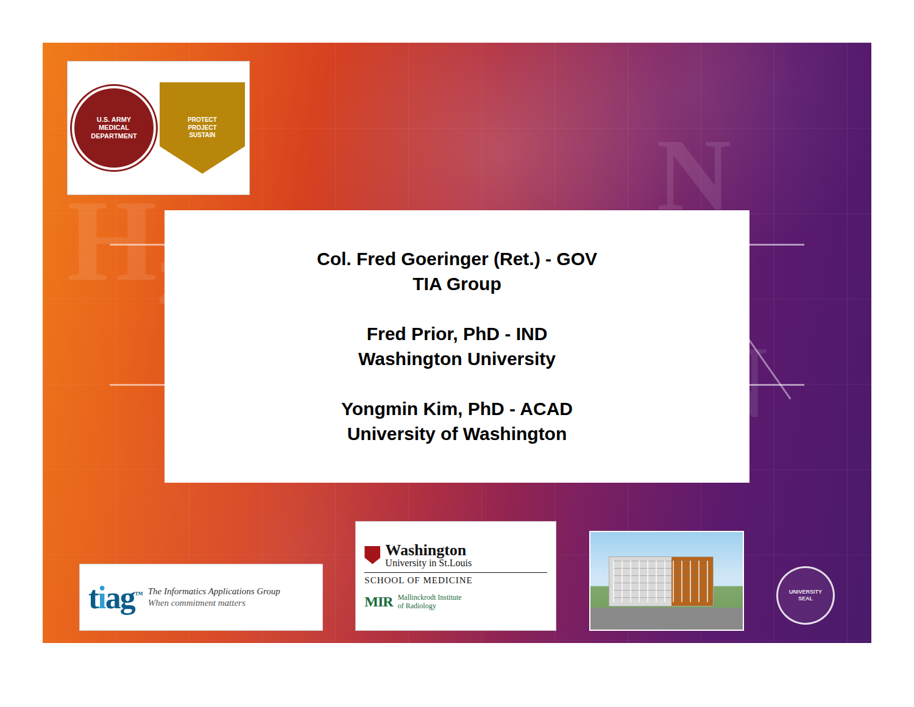H2 N N
U.S. ARMY
MEDICAL
DEPARTMENT
PROTECT
PROJECT
SUSTAIN
Col. Fred Goeringer (Ret.) - GOV
TIA Group
Fred Prior, PhD - IND
Washington University
Yongmin Kim, PhD - ACAD
University of Washington
tiag™
The Informatics Applications Group
When commitment matters
Washington
University in St.Louis
School of Medicine
MIR
Mallinckrodt Institute
of Radiology
UNIVERSITY
SEAL